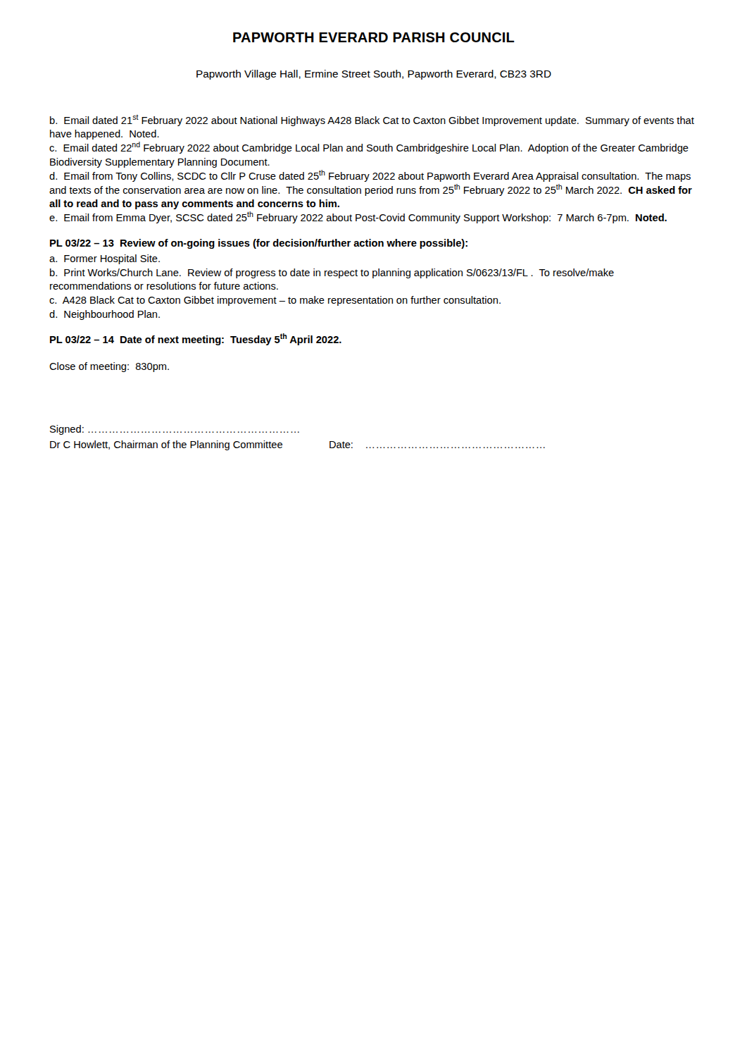PAPWORTH EVERARD PARISH COUNCIL
Papworth Village Hall, Ermine Street South, Papworth Everard, CB23 3RD
b. Email dated 21st February 2022 about National Highways A428 Black Cat to Caxton Gibbet Improvement update. Summary of events that have happened. Noted.
c. Email dated 22nd February 2022 about Cambridge Local Plan and South Cambridgeshire Local Plan. Adoption of the Greater Cambridge Biodiversity Supplementary Planning Document.
d. Email from Tony Collins, SCDC to Cllr P Cruse dated 25th February 2022 about Papworth Everard Area Appraisal consultation. The maps and texts of the conservation area are now on line. The consultation period runs from 25th February 2022 to 25th March 2022. CH asked for all to read and to pass any comments and concerns to him.
e. Email from Emma Dyer, SCSC dated 25th February 2022 about Post-Covid Community Support Workshop: 7 March 6-7pm. Noted.
PL 03/22 – 13 Review of on-going issues (for decision/further action where possible):
a. Former Hospital Site.
b. Print Works/Church Lane. Review of progress to date in respect to planning application S/0623/13/FL . To resolve/make recommendations or resolutions for future actions.
c. A428 Black Cat to Caxton Gibbet improvement – to make representation on further consultation.
d. Neighbourhood Plan.
PL 03/22 – 14 Date of next meeting: Tuesday 5th April 2022.
Close of meeting: 830pm.
Signed: ……………………………………………………
Dr C Howlett, Chairman of the Planning Committee
Date: ……………………………………………